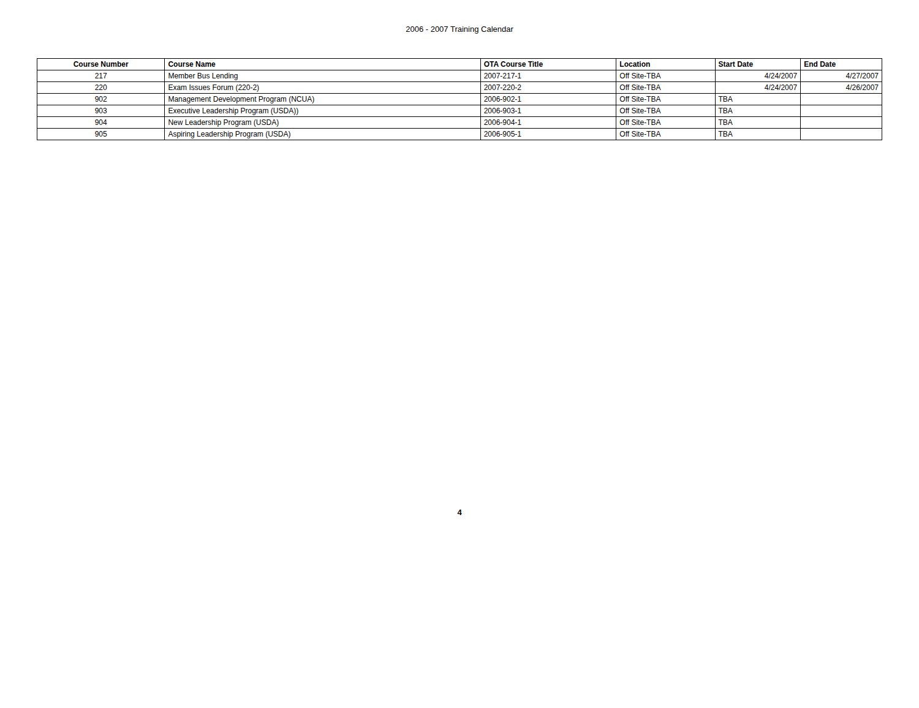2006 - 2007 Training Calendar
| Course Number | Course Name | OTA Course Title | Location | Start Date | End Date |
| --- | --- | --- | --- | --- | --- |
| 217 | Member Bus Lending | 2007-217-1 | Off Site-TBA | 4/24/2007 | 4/27/2007 |
| 220 | Exam Issues Forum (220-2) | 2007-220-2 | Off Site-TBA | 4/24/2007 | 4/26/2007 |
| 902 | Management Development Program (NCUA) | 2006-902-1 | Off Site-TBA | TBA | |
| 903 | Executive Leadership Program (USDA)) | 2006-903-1 | Off Site-TBA | TBA | |
| 904 | New Leadership Program (USDA) | 2006-904-1 | Off Site-TBA | TBA | |
| 905 | Aspiring Leadership Program (USDA) | 2006-905-1 | Off Site-TBA | TBA | |
4